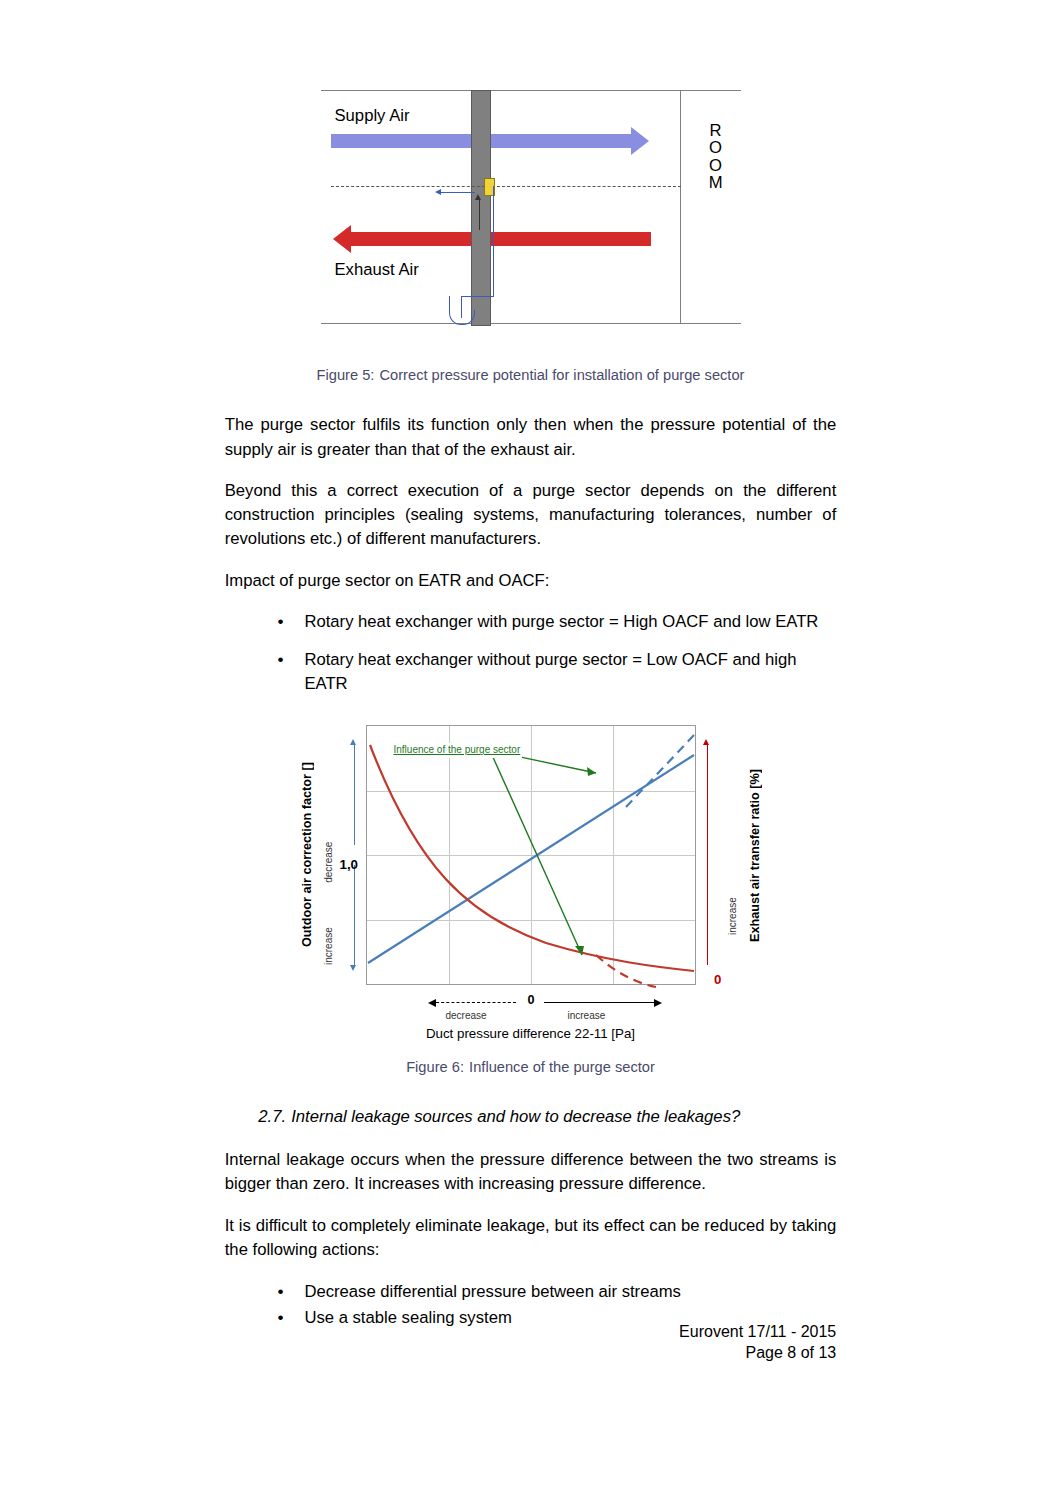Supply Air
Exhaust Air
ROOM
Figure 5: Correct pressure potential for installation of purge sector
The purge sector fulfils its function only then when the pressure potential of the supply air is greater than that of the exhaust air.
Beyond this a correct execution of a purge sector depends on the different construction principles (sealing systems, manufacturing tolerances, number of revolutions etc.) of different manufacturers.
Impact of purge sector on EATR and OACF:
Rotary heat exchanger with purge sector = High OACF and low EATR
Rotary heat exchanger without purge sector = Low OACF and high EATR
Influence of the purge sector
Outdoor air correction factor []
increase decrease
1,0
Exhaust air transfer ratio [%]
increase
0
0
decrease
increase
Duct pressure difference 22-11 [Pa]
Figure 6: Influence of the purge sector
2.7. Internal leakage sources and how to decrease the leakages?
Internal leakage occurs when the pressure difference between the two streams is bigger than zero. It increases with increasing pressure difference.
It is difficult to completely eliminate leakage, but its effect can be reduced by taking the following actions:
Decrease differential pressure between air streams
Use a stable sealing system
Eurovent 17/11 - 2015
Page 8 of 13